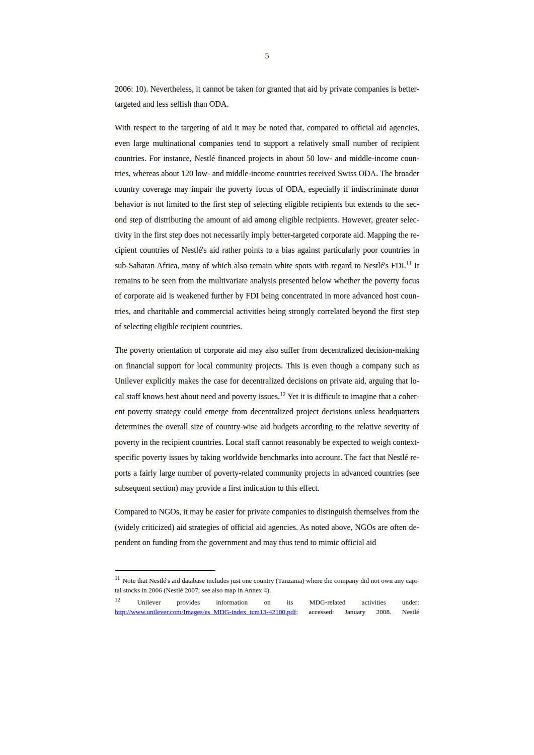5
2006: 10). Nevertheless, it cannot be taken for granted that aid by private companies is better-targeted and less selfish than ODA.
With respect to the targeting of aid it may be noted that, compared to official aid agencies, even large multinational companies tend to support a relatively small number of recipient countries. For instance, Nestlé financed projects in about 50 low- and middle-income countries, whereas about 120 low- and middle-income countries received Swiss ODA. The broader country coverage may impair the poverty focus of ODA, especially if indiscriminate donor behavior is not limited to the first step of selecting eligible recipients but extends to the second step of distributing the amount of aid among eligible recipients. However, greater selectivity in the first step does not necessarily imply better-targeted corporate aid. Mapping the recipient countries of Nestlé's aid rather points to a bias against particularly poor countries in sub-Saharan Africa, many of which also remain white spots with regard to Nestlé's FDI.11 It remains to be seen from the multivariate analysis presented below whether the poverty focus of corporate aid is weakened further by FDI being concentrated in more advanced host countries, and charitable and commercial activities being strongly correlated beyond the first step of selecting eligible recipient countries.
The poverty orientation of corporate aid may also suffer from decentralized decision-making on financial support for local community projects. This is even though a company such as Unilever explicitly makes the case for decentralized decisions on private aid, arguing that local staff knows best about need and poverty issues.12 Yet it is difficult to imagine that a coherent poverty strategy could emerge from decentralized project decisions unless headquarters determines the overall size of country-wise aid budgets according to the relative severity of poverty in the recipient countries. Local staff cannot reasonably be expected to weigh context-specific poverty issues by taking worldwide benchmarks into account. The fact that Nestlé reports a fairly large number of poverty-related community projects in advanced countries (see subsequent section) may provide a first indication to this effect.
Compared to NGOs, it may be easier for private companies to distinguish themselves from the (widely criticized) aid strategies of official aid agencies. As noted above, NGOs are often dependent on funding from the government and may thus tend to mimic official aid
11 Note that Nestlé's aid database includes just one country (Tanzania) where the company did not own any capital stocks in 2006 (Nestlé 2007; see also map in Annex 4).
12 Unilever provides information on its MDG-related activities under:
http://www.unilever.com/Images/es_MDG-index_tcm13-42100.pdf; accessed: January 2008. Nestlé